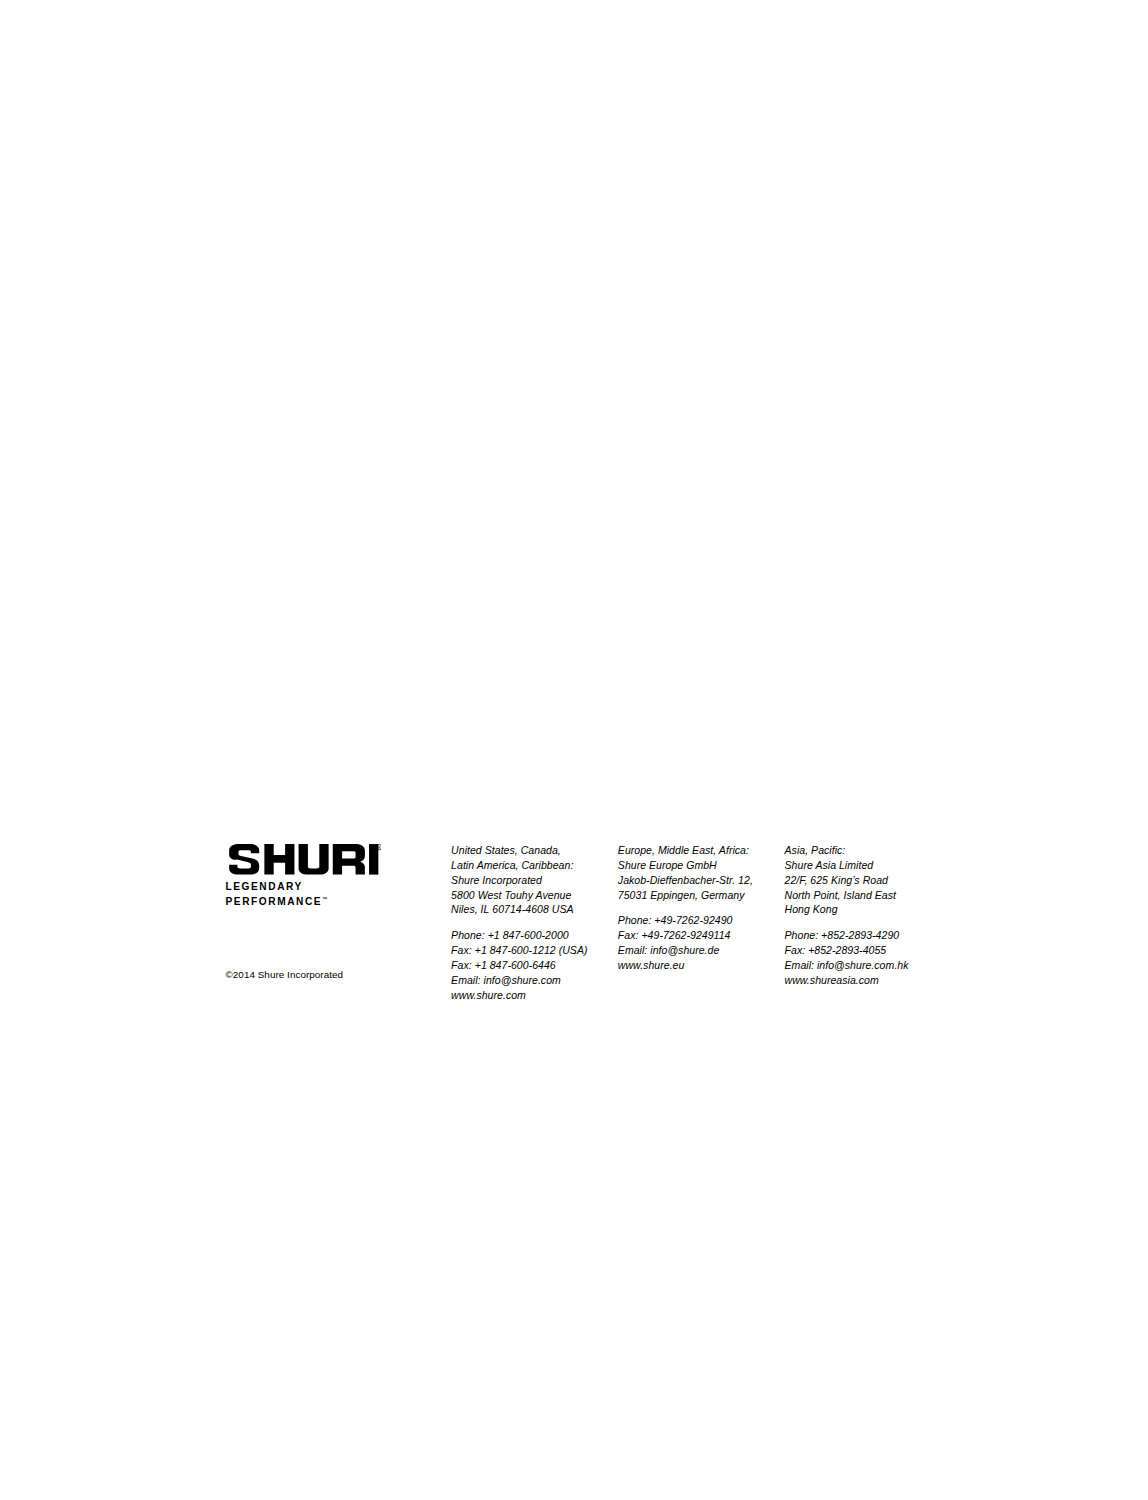R
Legendary
Performance™
©2014 Shure Incorporated
United States, Canada,
Latin America, Caribbean:
Shure Incorporated
5800 West Touhy Avenue
Niles, IL 60714-4608 USA
Phone: +1 847-600-2000
Fax: +1 847-600-1212 (USA)
Fax: +1 847-600-6446
Email: info@shure.com
www.shure.com
Europe, Middle East, Africa:
Shure Europe GmbH
Jakob-Dieffenbacher-Str. 12,
75031 Eppingen, Germany
Phone: +49-7262-92490
Fax: +49-7262-9249114
Email: info@shure.de
www.shure.eu
Asia, Pacific:
Shure Asia Limited
22/F, 625 King’s Road
North Point, Island East
Hong Kong
Phone: +852-2893-4290
Fax: +852-2893-4055
Email: info@shure.com.hk
www.shureasia.com